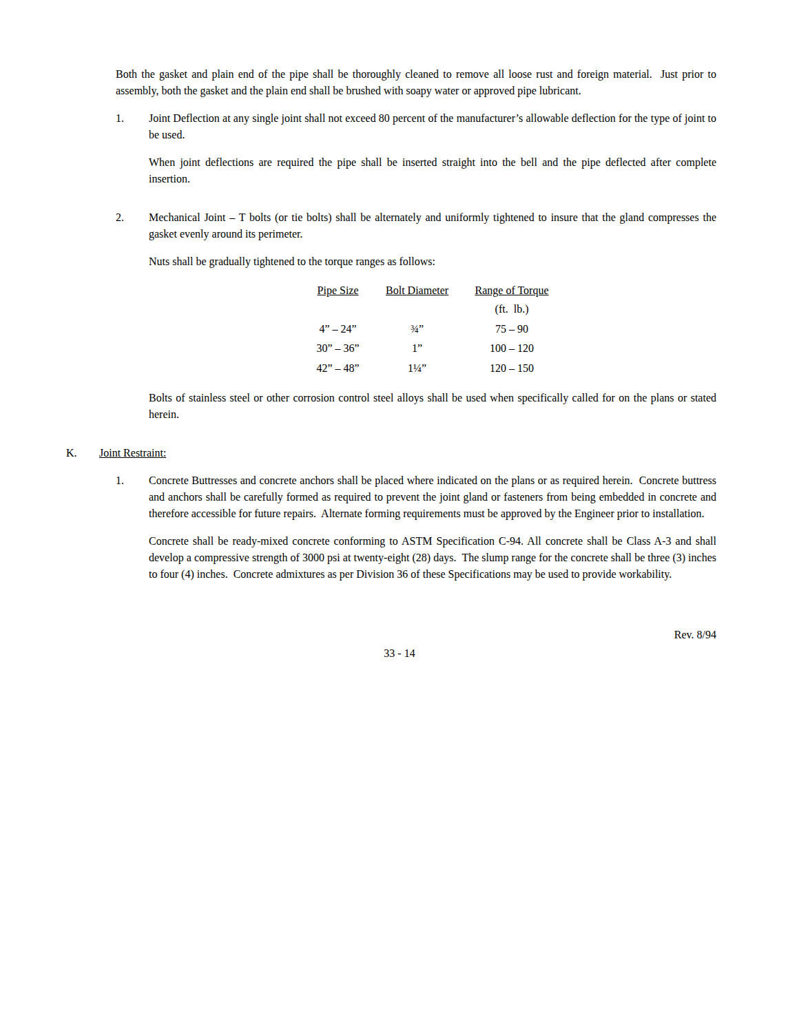Both the gasket and plain end of the pipe shall be thoroughly cleaned to remove all loose rust and foreign material. Just prior to assembly, both the gasket and the plain end shall be brushed with soapy water or approved pipe lubricant.
1.
Joint Deflection at any single joint shall not exceed 80 percent of the manufacturer’s allowable deflection for the type of joint to be used.
When joint deflections are required the pipe shall be inserted straight into the bell and the pipe deflected after complete insertion.
2.
Mechanical Joint – T bolts (or tie bolts) shall be alternately and uniformly tightened to insure that the gland compresses the gasket evenly around its perimeter.
Nuts shall be gradually tightened to the torque ranges as follows:
| Pipe Size | Bolt Diameter | Range of Torque |
| --- | --- | --- |
| | | (ft. lb.) |
| 4” – 24” | ¾” | 75 – 90 |
| 30” – 36” | 1” | 100 – 120 |
| 42” – 48” | 1¼” | 120 – 150 |
Bolts of stainless steel or other corrosion control steel alloys shall be used when specifically called for on the plans or stated herein.
K.
Joint Restraint:
1.
Concrete Buttresses and concrete anchors shall be placed where indicated on the plans or as required herein. Concrete buttress and anchors shall be carefully formed as required to prevent the joint gland or fasteners from being embedded in concrete and therefore accessible for future repairs. Alternate forming requirements must be approved by the Engineer prior to installation.
Concrete shall be ready-mixed concrete conforming to ASTM Specification C-94. All concrete shall be Class A-3 and shall develop a compressive strength of 3000 psi at twenty-eight (28) days. The slump range for the concrete shall be three (3) inches to four (4) inches. Concrete admixtures as per Division 36 of these Specifications may be used to provide workability.
Rev. 8/94
33 - 14